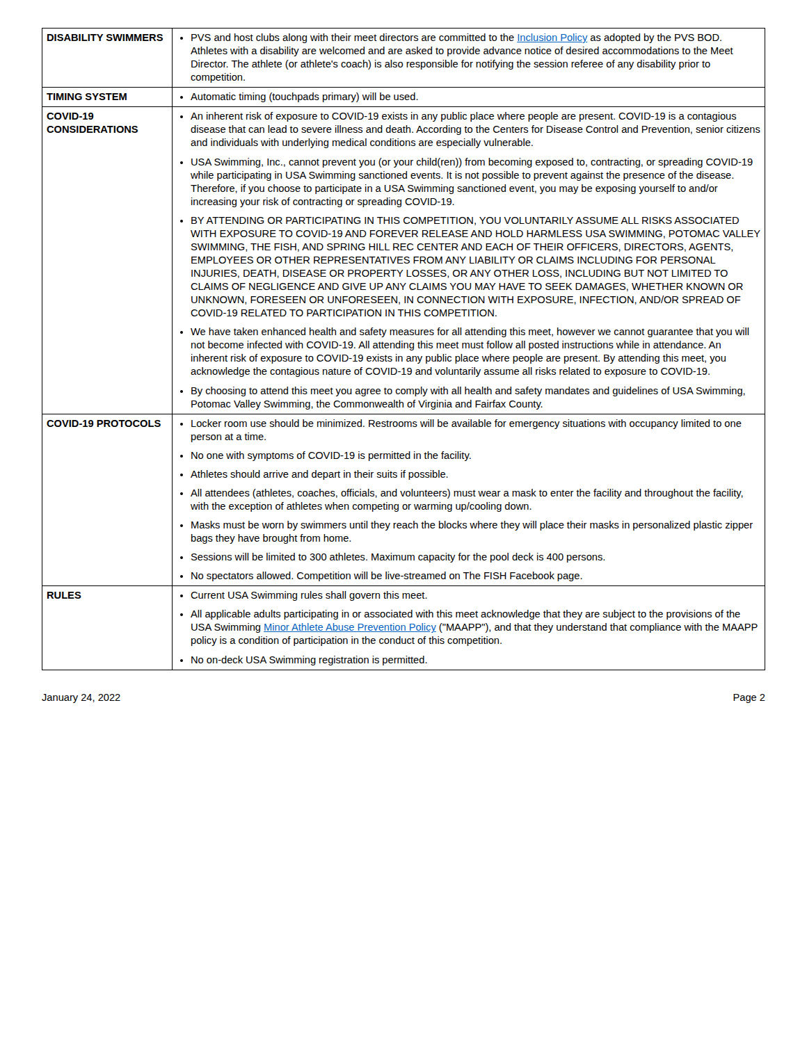| Disability Swimmers | PVS and host clubs along with their meet directors are committed to the Inclusion Policy as adopted by the PVS BOD. Athletes with a disability are welcomed and are asked to provide advance notice of desired accommodations to the Meet Director. The athlete (or athlete's coach) is also responsible for notifying the session referee of any disability prior to competition. |
| Timing System | Automatic timing (touchpads primary) will be used. |
| COVID-19 Considerations | An inherent risk of exposure to COVID-19 exists in any public place where people are present. COVID-19 is a contagious disease that can lead to severe illness and death. According to the Centers for Disease Control and Prevention, senior citizens and individuals with underlying medical conditions are especially vulnerable. USA Swimming, Inc., cannot prevent you (or your child(ren)) from becoming exposed to, contracting, or spreading COVID-19 while participating in USA Swimming sanctioned events. It is not possible to prevent against the presence of the disease. Therefore, if you choose to participate in a USA Swimming sanctioned event, you may be exposing yourself to and/or increasing your risk of contracting or spreading COVID-19. By attending or participating in this competition, you voluntarily assume all risks associated with exposure to COVID-19 and forever release and hold harmless USA Swimming, Potomac Valley Swimming, The FISH, and Spring Hill Rec Center and each of their officers, directors, agents, employees or other representatives from any liability or claims including for personal injuries, death, disease or property losses, or any other loss, including but not limited to claims of negligence and give up any claims you may have to seek damages, whether known or unknown, foreseen or unforeseen, in connection with exposure, infection, and/or spread of COVID-19 related to participation in this competition. We have taken enhanced health and safety measures for all attending this meet, however we cannot guarantee that you will not become infected with COVID-19. All attending this meet must follow all posted instructions while in attendance. An inherent risk of exposure to COVID-19 exists in any public place where people are present. By attending this meet, you acknowledge the contagious nature of COVID-19 and voluntarily assume all risks related to exposure to COVID-19. By choosing to attend this meet you agree to comply with all health and safety mandates and guidelines of USA Swimming, Potomac Valley Swimming, the Commonwealth of Virginia and Fairfax County. |
| COVID-19 Protocols | Locker room use should be minimized. Restrooms will be available for emergency situations with occupancy limited to one person at a time. No one with symptoms of COVID-19 is permitted in the facility. Athletes should arrive and depart in their suits if possible. All attendees (athletes, coaches, officials, and volunteers) must wear a mask to enter the facility and throughout the facility, with the exception of athletes when competing or warming up/cooling down. Masks must be worn by swimmers until they reach the blocks where they will place their masks in personalized plastic zipper bags they have brought from home. Sessions will be limited to 300 athletes. Maximum capacity for the pool deck is 400 persons. No spectators allowed. Competition will be live-streamed on The FISH Facebook page. |
| Rules | Current USA Swimming rules shall govern this meet. All applicable adults participating in or associated with this meet acknowledge that they are subject to the provisions of the USA Swimming Minor Athlete Abuse Prevention Policy ("MAAPP"), and that they understand that compliance with the MAAPP policy is a condition of participation in the conduct of this competition. No on-deck USA Swimming registration is permitted. |
January 24, 2022 Page 2